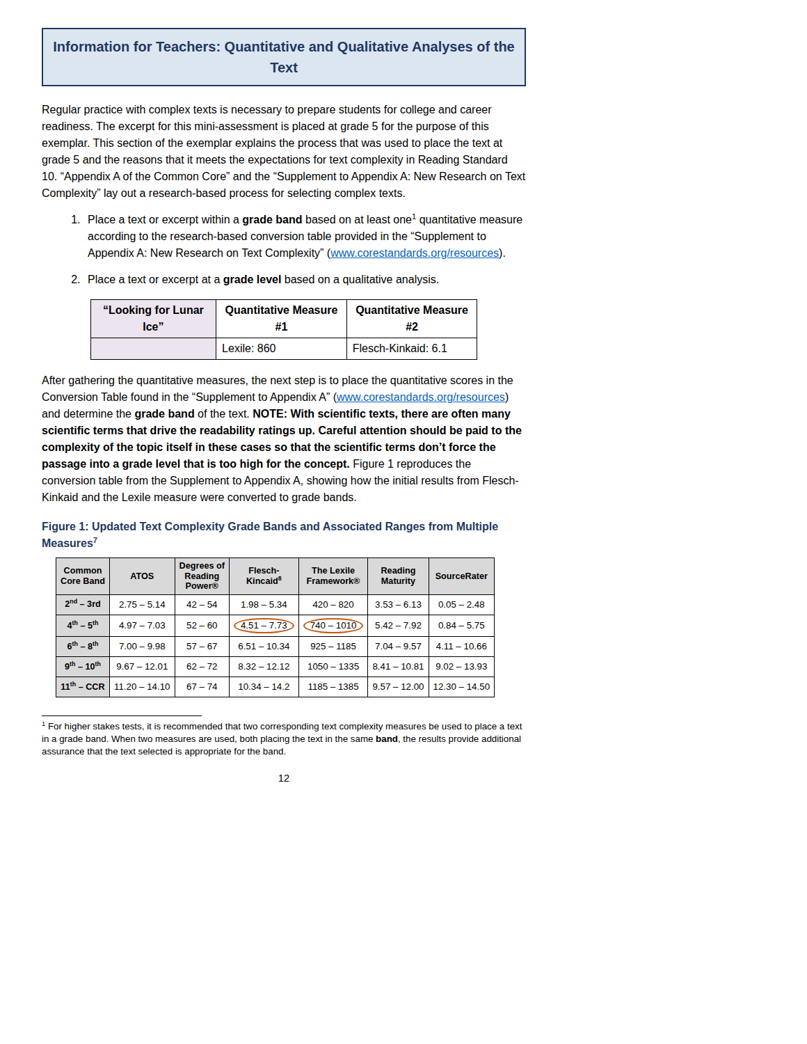Information for Teachers: Quantitative and Qualitative Analyses of the Text
Regular practice with complex texts is necessary to prepare students for college and career readiness. The excerpt for this mini-assessment is placed at grade 5 for the purpose of this exemplar. This section of the exemplar explains the process that was used to place the text at grade 5 and the reasons that it meets the expectations for text complexity in Reading Standard 10. “Appendix A of the Common Core” and the “Supplement to Appendix A: New Research on Text Complexity” lay out a research-based process for selecting complex texts.
Place a text or excerpt within a grade band based on at least one1 quantitative measure according to the research-based conversion table provided in the “Supplement to Appendix A: New Research on Text Complexity” (www.corestandards.org/resources).
Place a text or excerpt at a grade level based on a qualitative analysis.
| “Looking for Lunar Ice” | Quantitative Measure #1 | Quantitative Measure #2 |
| | Lexile: 860 | Flesch-Kinkaid: 6.1 |
After gathering the quantitative measures, the next step is to place the quantitative scores in the Conversion Table found in the “Supplement to Appendix A” (www.corestandards.org/resources) and determine the grade band of the text. NOTE: With scientific texts, there are often many scientific terms that drive the readability ratings up. Careful attention should be paid to the complexity of the topic itself in these cases so that the scientific terms don’t force the passage into a grade level that is too high for the concept. Figure 1 reproduces the conversion table from the Supplement to Appendix A, showing how the initial results from Flesch-Kinkaid and the Lexile measure were converted to grade bands.
Figure 1: Updated Text Complexity Grade Bands and Associated Ranges from Multiple Measures7
| Common Core Band | ATOS | Degrees of Reading Power® | Flesch- Kincaid 8 | The Lexile Framework® | Reading Maturity | SourceRater |
| --- | --- | --- | --- | --- | --- | --- |
| 2 nd – 3rd | 2.75 – 5.14 | 42 – 54 | 1.98 – 5.34 | 420 – 820 | 3.53 – 6.13 | 0.05 – 2.48 |
| 4 th – 5 th | 4.97 – 7.03 | 52 – 60 | 4.51 – 7.73 | 740 – 1010 | 5.42 – 7.92 | 0.84 – 5.75 |
| 6 th – 8 th | 7.00 – 9.98 | 57 – 67 | 6.51 – 10.34 | 925 – 1185 | 7.04 – 9.57 | 4.11 – 10.66 |
| 9 th – 10 th | 9.67 – 12.01 | 62 – 72 | 8.32 – 12.12 | 1050 – 1335 | 8.41 – 10.81 | 9.02 – 13.93 |
| 11 th – CCR | 11.20 – 14.10 | 67 – 74 | 10.34 – 14.2 | 1185 – 1385 | 9.57 – 12.00 | 12.30 – 14.50 |
1 For higher stakes tests, it is recommended that two corresponding text complexity measures be used to place a text in a grade band. When two measures are used, both placing the text in the same band, the results provide additional assurance that the text selected is appropriate for the band.
12